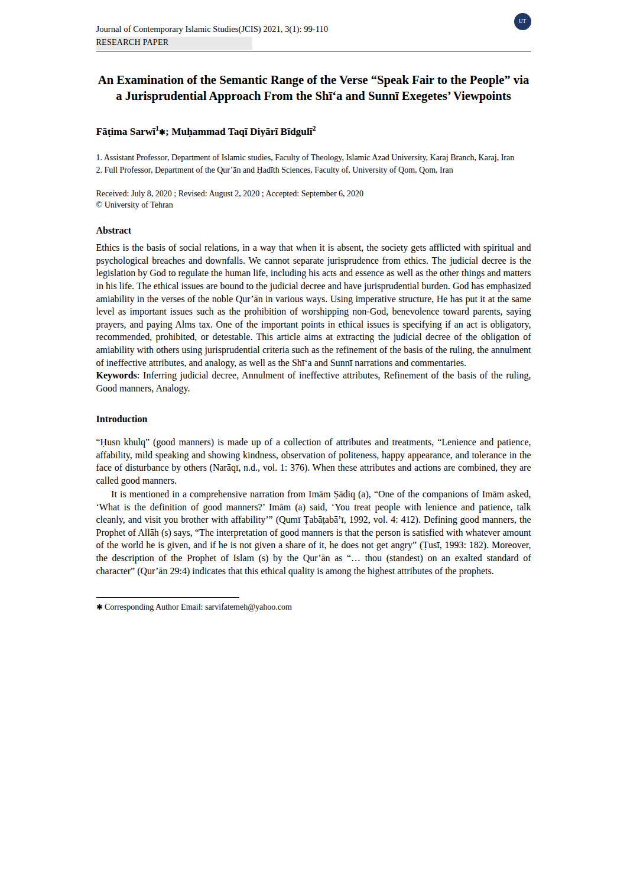UT
Journal of Contemporary Islamic Studies(JCIS) 2021, 3(1): 99-110
RESEARCH PAPER
An Examination of the Semantic Range of the Verse “Speak Fair to the People” via a Jurisprudential Approach From the Shī‘a and Sunnī Exegetes’ Viewpoints
Fāṭima Sarwī1✱; Muḥammad Taqī Diyārī Bīdgulī2
1. Assistant Professor, Department of Islamic studies, Faculty of Theology, Islamic Azad University, Karaj Branch, Karaj, Iran
2. Full Professor, Department of the Qur’ān and Ḥadīth Sciences, Faculty of, University of Qom, Qom, Iran
Received: July 8, 2020 ; Revised: August 2, 2020 ; Accepted: September 6, 2020
© University of Tehran
Abstract
Ethics is the basis of social relations, in a way that when it is absent, the society gets afflicted with spiritual and psychological breaches and downfalls. We cannot separate jurisprudence from ethics. The judicial decree is the legislation by God to regulate the human life, including his acts and essence as well as the other things and matters in his life. The ethical issues are bound to the judicial decree and have jurisprudential burden. God has emphasized amiability in the verses of the noble Qur’ān in various ways. Using imperative structure, He has put it at the same level as important issues such as the prohibition of worshipping non-God, benevolence toward parents, saying prayers, and paying Alms tax. One of the important points in ethical issues is specifying if an act is obligatory, recommended, prohibited, or detestable. This article aims at extracting the judicial decree of the obligation of amiability with others using jurisprudential criteria such as the refinement of the basis of the ruling, the annulment of ineffective attributes, and analogy, as well as the Shī‘a and Sunnī narrations and commentaries.
Keywords: Inferring judicial decree, Annulment of ineffective attributes, Refinement of the basis of the ruling, Good manners, Analogy.
Introduction
“Ḥusn khulq” (good manners) is made up of a collection of attributes and treatments, “Lenience and patience, affability, mild speaking and showing kindness, observation of politeness, happy appearance, and tolerance in the face of disturbance by others (Narāqī, n.d., vol. 1: 376). When these attributes and actions are combined, they are called good manners.
It is mentioned in a comprehensive narration from Imām Ṣādiq (a), “One of the companions of Imām asked, ‘What is the definition of good manners?’ Imām (a) said, ‘You treat people with lenience and patience, talk cleanly, and visit you brother with affability’” (Qumī Ṭabāṭabā’ī, 1992, vol. 4: 412). Defining good manners, the Prophet of Allāh (s) says, “The interpretation of good manners is that the person is satisfied with whatever amount of the world he is given, and if he is not given a share of it, he does not get angry” (Ṭusī, 1993: 182). Moreover, the description of the Prophet of Islam (s) by the Qur’ān as “… thou (standest) on an exalted standard of character” (Qur’ān 29:4) indicates that this ethical quality is among the highest attributes of the prophets.
✱ Corresponding Author Email: sarvifatemeh@yahoo.com